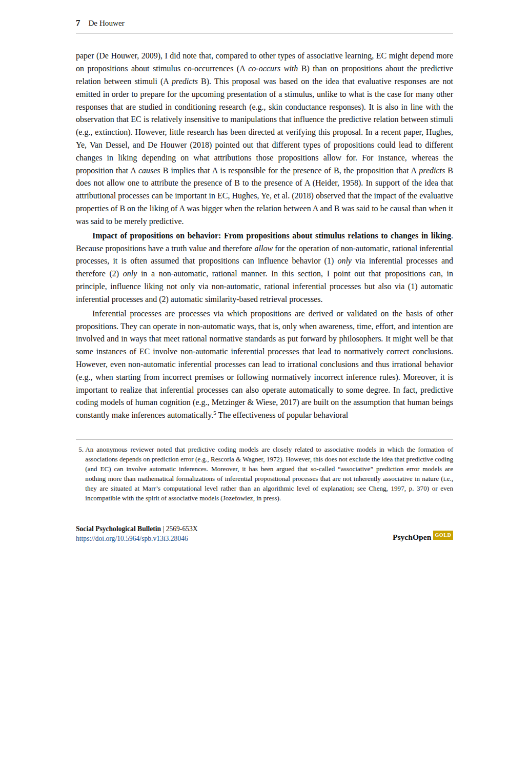7 De Houwer
paper (De Houwer, 2009), I did note that, compared to other types of associative learning, EC might depend more on propositions about stimulus co-occurrences (A co-occurs with B) than on propositions about the predictive relation between stimuli (A predicts B). This proposal was based on the idea that evaluative responses are not emitted in order to prepare for the upcoming presentation of a stimulus, unlike to what is the case for many other responses that are studied in conditioning research (e.g., skin conductance responses). It is also in line with the observation that EC is relatively insensitive to manipulations that influence the predictive relation between stimuli (e.g., extinction). However, little research has been directed at verifying this proposal. In a recent paper, Hughes, Ye, Van Dessel, and De Houwer (2018) pointed out that different types of propositions could lead to different changes in liking depending on what attributions those propositions allow for. For instance, whereas the proposition that A causes B implies that A is responsible for the presence of B, the proposition that A predicts B does not allow one to attribute the presence of B to the presence of A (Heider, 1958). In support of the idea that attributional processes can be important in EC, Hughes, Ye, et al. (2018) observed that the impact of the evaluative properties of B on the liking of A was bigger when the relation between A and B was said to be causal than when it was said to be merely predictive.
Impact of propositions on behavior: From propositions about stimulus relations to changes in liking. Because propositions have a truth value and therefore allow for the operation of non-automatic, rational inferential processes, it is often assumed that propositions can influence behavior (1) only via inferential processes and therefore (2) only in a non-automatic, rational manner. In this section, I point out that propositions can, in principle, influence liking not only via non-automatic, rational inferential processes but also via (1) automatic inferential processes and (2) automatic similarity-based retrieval processes.
Inferential processes are processes via which propositions are derived or validated on the basis of other propositions. They can operate in non-automatic ways, that is, only when awareness, time, effort, and intention are involved and in ways that meet rational normative standards as put forward by philosophers. It might well be that some instances of EC involve non-automatic inferential processes that lead to normatively correct conclusions. However, even non-automatic inferential processes can lead to irrational conclusions and thus irrational behavior (e.g., when starting from incorrect premises or following normatively incorrect inference rules). Moreover, it is important to realize that inferential processes can also operate automatically to some degree. In fact, predictive coding models of human cognition (e.g., Metzinger & Wiese, 2017) are built on the assumption that human beings constantly make inferences automatically.5 The effectiveness of popular behavioral
An anonymous reviewer noted that predictive coding models are closely related to associative models in which the formation of associations depends on prediction error (e.g., Rescorla & Wagner, 1972). However, this does not exclude the idea that predictive coding (and EC) can involve automatic inferences. Moreover, it has been argued that so-called “associative” prediction error models are nothing more than mathematical formalizations of inferential propositional processes that are not inherently associative in nature (i.e., they are situated at Marr’s computational level rather than an algorithmic level of explanation; see Cheng, 1997, p. 370) or even incompatible with the spirit of associative models (Jozefowiez, in press).
Social Psychological Bulletin | 2569-653X
https://doi.org/10.5964/spb.v13i3.28046
PsychOpen GOLD